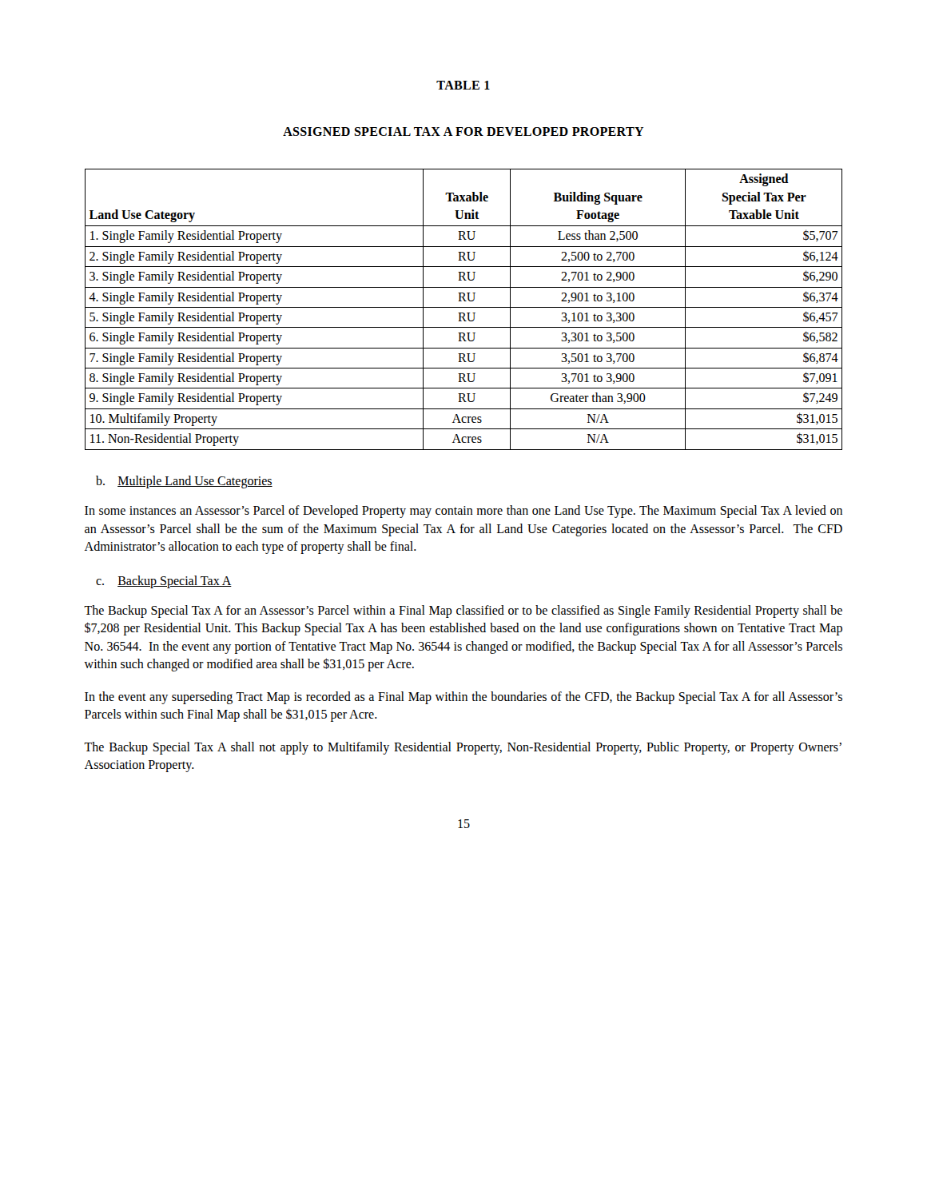TABLE 1
ASSIGNED SPECIAL TAX A FOR DEVELOPED PROPERTY
| Land Use Category | Taxable Unit | Building Square Footage | Assigned Special Tax Per Taxable Unit |
| --- | --- | --- | --- |
| 1. Single Family Residential Property | RU | Less than 2,500 | $5,707 |
| 2. Single Family Residential Property | RU | 2,500 to 2,700 | $6,124 |
| 3. Single Family Residential Property | RU | 2,701 to 2,900 | $6,290 |
| 4. Single Family Residential Property | RU | 2,901 to 3,100 | $6,374 |
| 5. Single Family Residential Property | RU | 3,101 to 3,300 | $6,457 |
| 6. Single Family Residential Property | RU | 3,301 to 3,500 | $6,582 |
| 7. Single Family Residential Property | RU | 3,501 to 3,700 | $6,874 |
| 8. Single Family Residential Property | RU | 3,701 to 3,900 | $7,091 |
| 9. Single Family Residential Property | RU | Greater than 3,900 | $7,249 |
| 10. Multifamily Property | Acres | N/A | $31,015 |
| 11. Non-Residential Property | Acres | N/A | $31,015 |
b. Multiple Land Use Categories
In some instances an Assessor’s Parcel of Developed Property may contain more than one Land Use Type. The Maximum Special Tax A levied on an Assessor’s Parcel shall be the sum of the Maximum Special Tax A for all Land Use Categories located on the Assessor’s Parcel. The CFD Administrator’s allocation to each type of property shall be final.
c. Backup Special Tax A
The Backup Special Tax A for an Assessor’s Parcel within a Final Map classified or to be classified as Single Family Residential Property shall be $7,208 per Residential Unit. This Backup Special Tax A has been established based on the land use configurations shown on Tentative Tract Map No. 36544. In the event any portion of Tentative Tract Map No. 36544 is changed or modified, the Backup Special Tax A for all Assessor’s Parcels within such changed or modified area shall be $31,015 per Acre.
In the event any superseding Tract Map is recorded as a Final Map within the boundaries of the CFD, the Backup Special Tax A for all Assessor’s Parcels within such Final Map shall be $31,015 per Acre.
The Backup Special Tax A shall not apply to Multifamily Residential Property, Non-Residential Property, Public Property, or Property Owners’ Association Property.
15